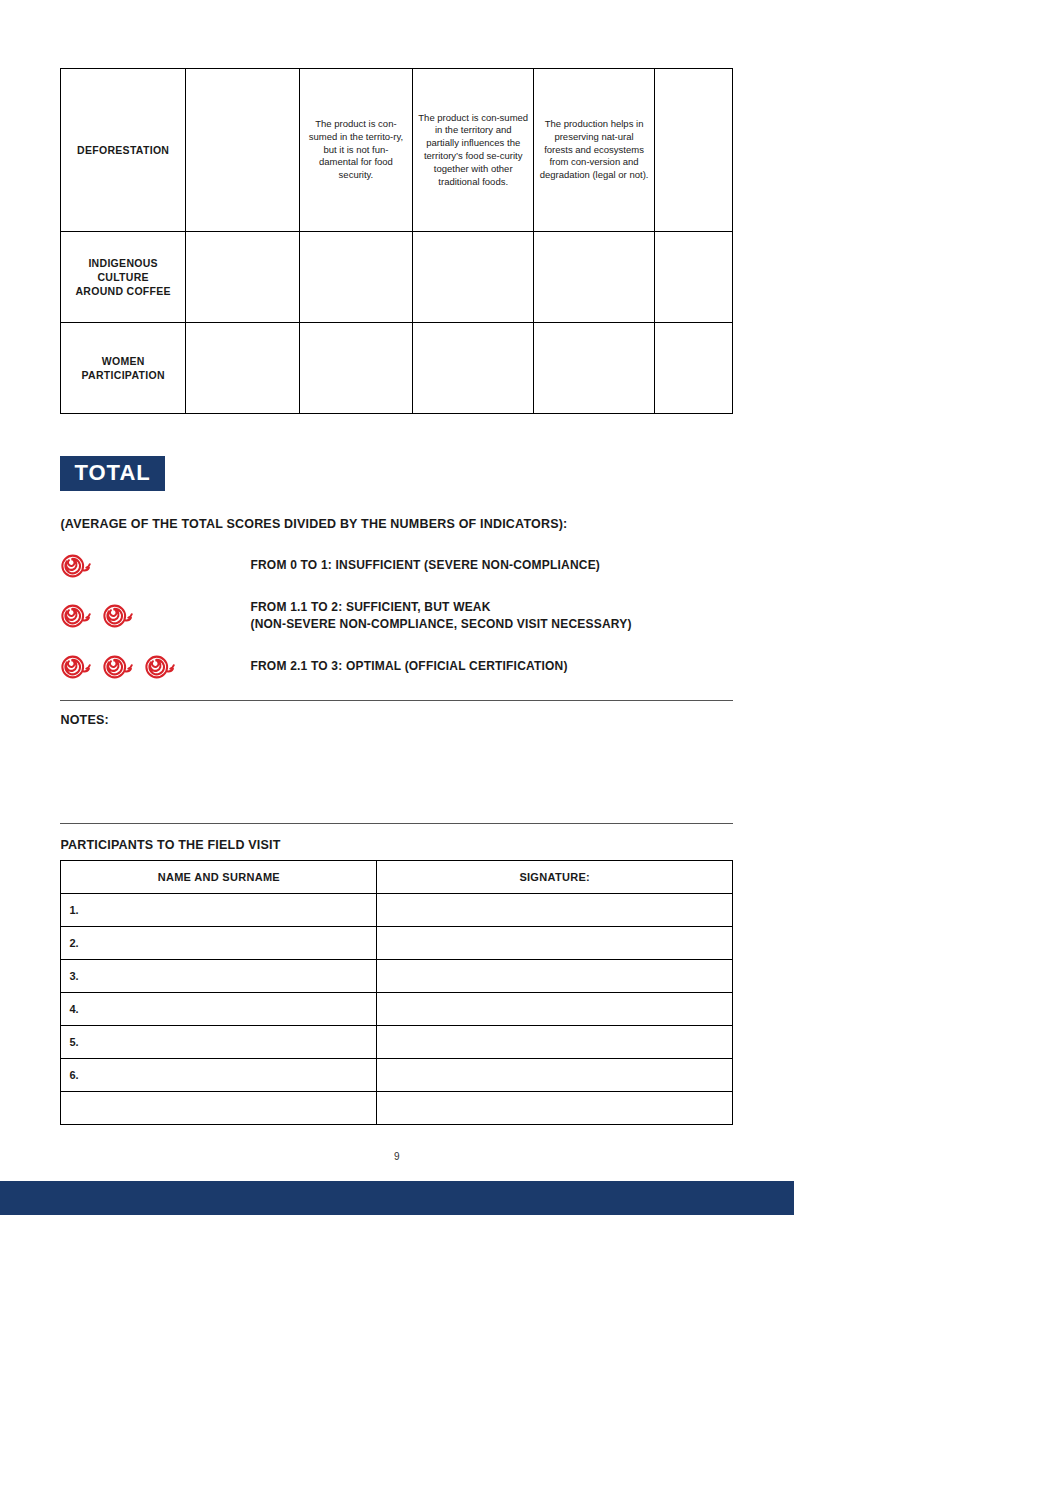| DEFORESTATION | | The product is con-sumed in the territo-ry, but it is not fun-damental for food security. | The product is con-sumed in the territory and partially influences the territory’s food se-curity together with other traditional foods. | The production helps in preserving nat-ural forests and ecosystems from con-version and degradation (legal or not). | |
| INDIGENOUS CULTURE AROUND COFFEE | | | | | |
| WOMEN PARTICIPATION | | | | | |
TOTAL
(AVERAGE OF THE TOTAL SCORES DIVIDED BY THE NUMBERS OF INDICATORS):
FROM 0 TO 1: INSUFFICIENT (SEVERE NON-COMPLIANCE)
FROM 1.1 TO 2: SUFFICIENT, BUT WEAK
(NON-SEVERE NON-COMPLIANCE, SECOND VISIT NECESSARY)
FROM 2.1 TO 3: OPTIMAL (OFFICIAL CERTIFICATION)
NOTES:
PARTICIPANTS TO THE FIELD VISIT
| NAME AND SURNAME | SIGNATURE: |
| --- | --- |
| 1. | |
| 2. | |
| 3. | |
| 4. | |
| 5. | |
| 6. | |
9